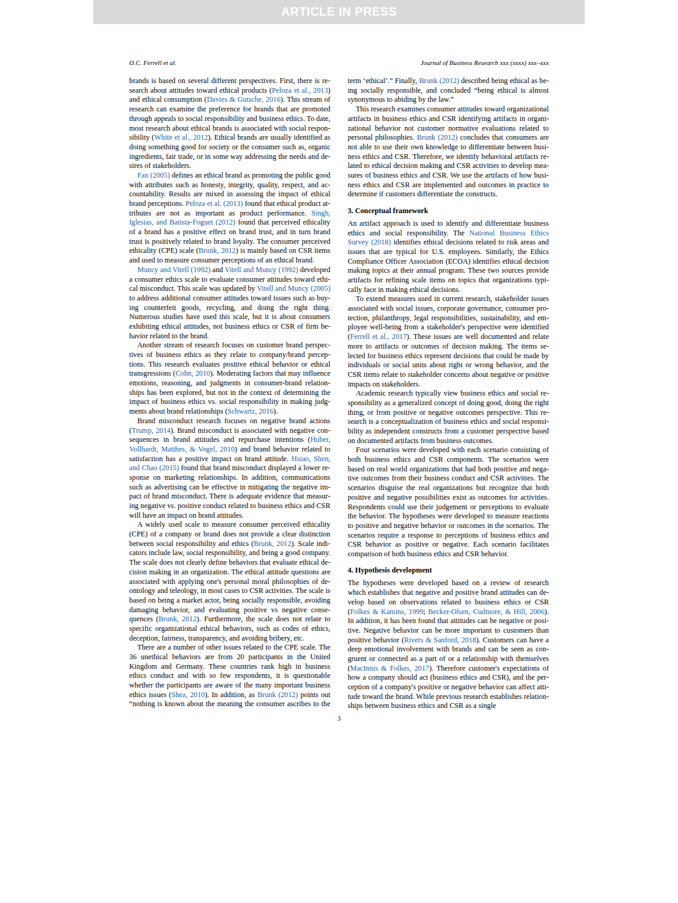ARTICLE IN PRESS
O.C. Ferrell et al. Journal of Business Research xxx (xxxx) xxx–xxx
brands is based on several different perspectives. First, there is research about attitudes toward ethical products (Peloza et al., 2013) and ethical consumption (Davies & Gutsche, 2016). This stream of research can examine the preference for brands that are promoted through appeals to social responsibility and business ethics. To date, most research about ethical brands is associated with social responsibility (White et al., 2012). Ethical brands are usually identified as doing something good for society or the consumer such as, organic ingredients, fair trade, or in some way addressing the needs and desires of stakeholders.
Fan (2005) defines an ethical brand as promoting the public good with attributes such as honesty, integrity, quality, respect, and accountability. Results are mixed in assessing the impact of ethical brand perceptions. Peloza et al. (2013) found that ethical product attributes are not as important as product performance. Singh, Iglesias, and Batista-Foguet (2012) found that perceived ethicality of a brand has a positive effect on brand trust, and in turn brand trust is positively related to brand loyalty. The consumer perceived ethicality (CPE) scale (Brunk, 2012) is mainly based on CSR items and used to measure consumer perceptions of an ethical brand.
Muncy and Vitell (1992) and Vitell and Muncy (1992) developed a consumer ethics scale to evaluate consumer attitudes toward ethical misconduct. This scale was updated by Vitell and Muncy (2005) to address additional consumer attitudes toward issues such as buying counterfeit goods, recycling, and doing the right thing. Numerous studies have used this scale, but it is about consumers exhibiting ethical attitudes, not business ethics or CSR of firm behavior related to the brand.
Another stream of research focuses on customer brand perspectives of business ethics as they relate to company/brand perceptions. This research evaluates positive ethical behavior or ethical transgressions (Cohn, 2010). Moderating factors that may influence emotions, reasoning, and judgments in consumer-brand relationships has been explored, but not in the context of determining the impact of business ethics vs. social responsibility in making judgments about brand relationships (Schwartz, 2016).
Brand misconduct research focuses on negative brand actions (Trump, 2014). Brand misconduct is associated with negative consequences in brand attitudes and repurchase intentions (Huber, Vollhardt, Matthes, & Vogel, 2010) and brand behavior related to satisfaction has a positive impact on brand attitude. Hsiao, Shen, and Chao (2015) found that brand misconduct displayed a lower response on marketing relationships. In addition, communications such as advertising can be effective in mitigating the negative impact of brand misconduct. There is adequate evidence that measuring negative vs. positive conduct related to business ethics and CSR will have an impact on brand attitudes.
A widely used scale to measure consumer perceived ethicality (CPE) of a company or brand does not provide a clear distinction between social responsibility and ethics (Brunk, 2012). Scale indicators include law, social responsibility, and being a good company. The scale does not clearly define behaviors that evaluate ethical decision making in an organization. The ethical attitude questions are associated with applying one's personal moral philosophies of deontology and teleology, in most cases to CSR activities. The scale is based on being a market actor, being socially responsible, avoiding damaging behavior, and evaluating positive vs negative consequences (Brunk, 2012). Furthermore, the scale does not relate to specific organizational ethical behaviors, such as codes of ethics, deception, fairness, transparency, and avoiding bribery, etc.
There are a number of other issues related to the CPE scale. The 36 unethical behaviors are from 20 participants in the United Kingdom and Germany. These countries rank high in business ethics conduct and with so few respondents, it is questionable whether the participants are aware of the many important business ethics issues (Shea, 2010). In addition, as Brunk (2012) points out “nothing is known about the meaning the consumer ascribes to the term ‘ethical’.” Finally, Brunk (2012) described being ethical as being socially responsible, and concluded “being ethical is almost synonymous to abiding by the law.”
This research examines consumer attitudes toward organizational artifacts in business ethics and CSR identifying artifacts in organizational behavior not customer normative evaluations related to personal philosophies. Brunk (2012) concludes that consumers are not able to use their own knowledge to differentiate between business ethics and CSR. Therefore, we identify behavioral artifacts related to ethical decision making and CSR activities to develop measures of business ethics and CSR. We use the artifacts of how business ethics and CSR are implemented and outcomes in practice to determine if customers differentiate the constructs.
3. Conceptual framework
An artifact approach is used to identify and differentiate business ethics and social responsibility. The National Business Ethics Survey (2018) identifies ethical decisions related to risk areas and issues that are typical for U.S. employees. Similarly, the Ethics Compliance Officer Association (ECOA) identifies ethical decision making topics at their annual program. These two sources provide artifacts for refining scale items on topics that organizations typically face in making ethical decisions.
To extend measures used in current research, stakeholder issues associated with social issues, corporate governance, consumer protection, philanthropy, legal responsibilities, sustainability, and employee well-being from a stakeholder's perspective were identified (Ferrell et al., 2017). These issues are well documented and relate more to artifacts or outcomes of decision making. The items selected for business ethics represent decisions that could be made by individuals or social units about right or wrong behavior, and the CSR items relate to stakeholder concerns about negative or positive impacts on stakeholders.
Academic research typically view business ethics and social responsibility as a generalized concept of doing good, doing the right thing, or from positive or negative outcomes perspective. This research is a conceptualization of business ethics and social responsibility as independent constructs from a customer perspective based on documented artifacts from business outcomes.
Four scenarios were developed with each scenario consisting of both business ethics and CSR components. The scenarios were based on real world organizations that had both positive and negative outcomes from their business conduct and CSR activities. The scenarios disguise the real organizations but recognize that both positive and negative possibilities exist as outcomes for activities. Respondents could use their judgement or perceptions to evaluate the behavior. The hypotheses were developed to measure reactions to positive and negative behavior or outcomes in the scenarios. The scenarios require a response to perceptions of business ethics and CSR behavior as positive or negative. Each scenario facilitates comparison of both business ethics and CSR behavior.
4. Hypothesis development
The hypotheses were developed based on a review of research which establishes that negative and positive brand attitudes can develop based on observations related to business ethics or CSR (Folkes & Kamins, 1999; Becker-Olsen, Cudmore, & Hill, 2006). In addition, it has been found that attitudes can be negative or positive. Negative behavior can be more important to customers than positive behavior (Rivers & Sanford, 2018). Customers can have a deep emotional involvement with brands and can be seen as congruent or connected as a part of or a relationship with themselves (MacInnis & Folkes, 2017). Therefore customer's expectations of how a company should act (business ethics and CSR), and the perception of a company's positive or negative behavior can affect attitude toward the brand. While previous research establishes relationships between business ethics and CSR as a single
3